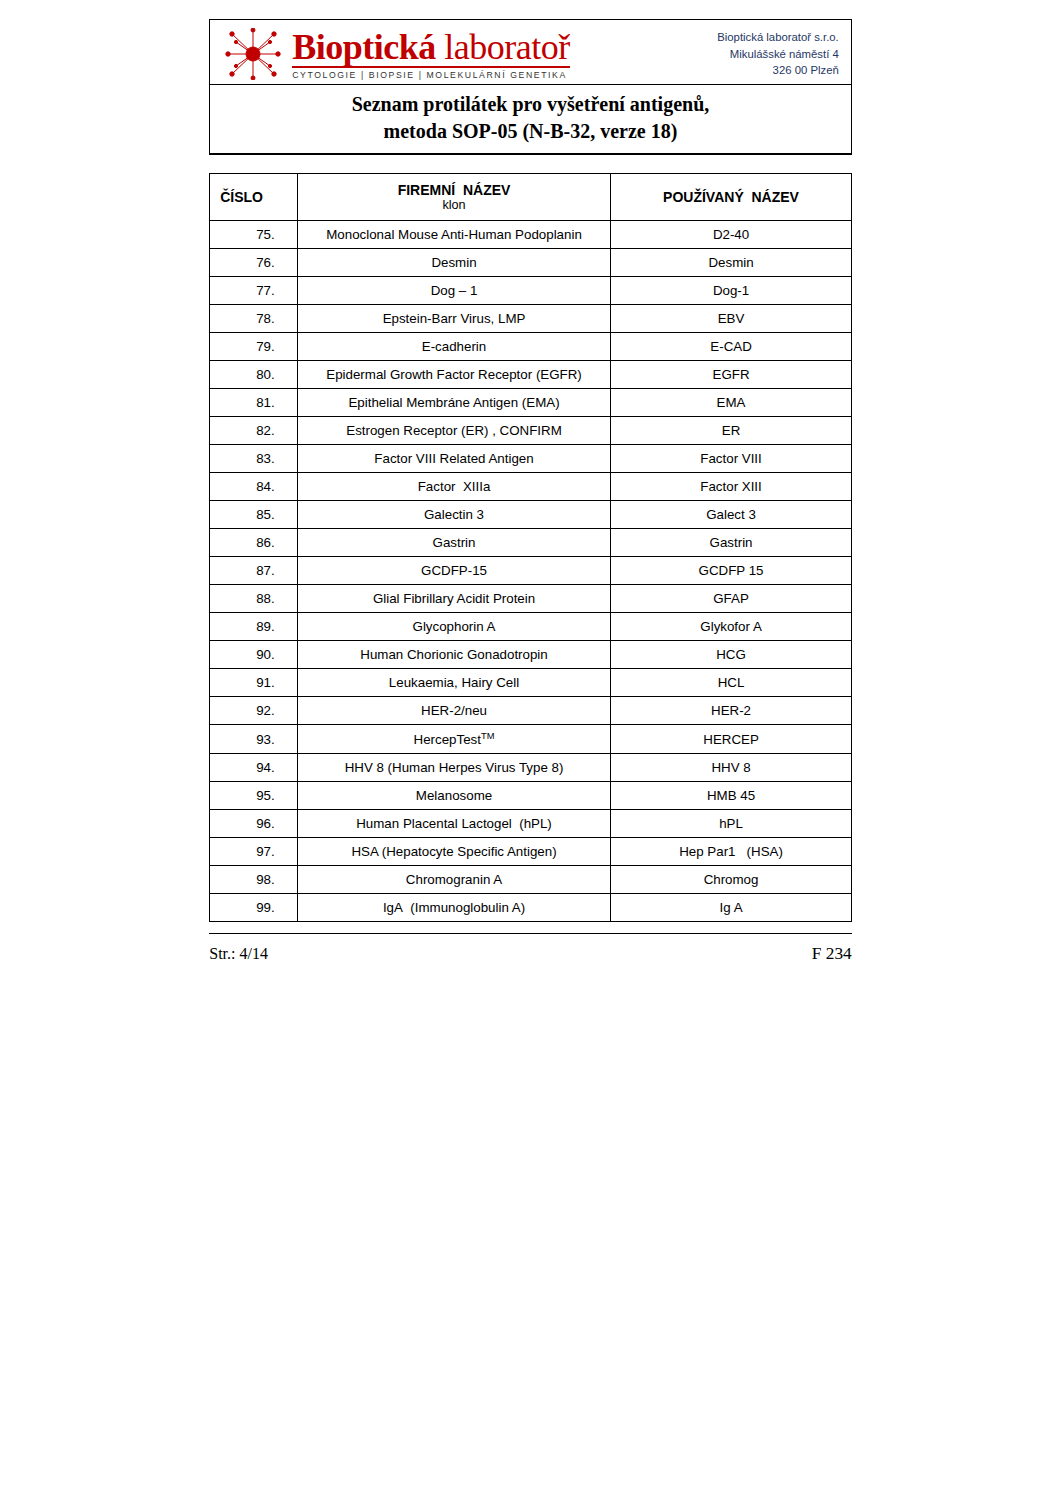Bioptická laboratoř
CYTOLOGIE | BIOPSIE | MOLEKULÁRNÍ GENETIKA
Bioptická laboratoř s.r.o.
Mikulášské náměstí 4
326 00 Plzeň
Seznam protilátek pro vyšetření antigenů,
metoda SOP-05 (N-B-32, verze 18)
| ČÍSLO | FIREMNÍ NÁZEV klon | POUŽÍVANÝ NÁZEV |
| --- | --- | --- |
| 75. | Monoclonal Mouse Anti-Human Podoplanin | D2-40 |
| 76. | Desmin | Desmin |
| 77. | Dog – 1 | Dog-1 |
| 78. | Epstein-Barr Virus, LMP | EBV |
| 79. | E-cadherin | E-CAD |
| 80. | Epidermal Growth Factor Receptor (EGFR) | EGFR |
| 81. | Epithelial Membráne Antigen (EMA) | EMA |
| 82. | Estrogen Receptor (ER) , CONFIRM | ER |
| 83. | Factor VIII Related Antigen | Factor VIII |
| 84. | Factor XIIIa | Factor XIII |
| 85. | Galectin 3 | Galect 3 |
| 86. | Gastrin | Gastrin |
| 87. | GCDFP-15 | GCDFP 15 |
| 88. | Glial Fibrillary Acidit Protein | GFAP |
| 89. | Glycophorin A | Glykofor A |
| 90. | Human Chorionic Gonadotropin | HCG |
| 91. | Leukaemia, Hairy Cell | HCL |
| 92. | HER-2/neu | HER-2 |
| 93. | HercepTest TM | HERCEP |
| 94. | HHV 8 (Human Herpes Virus Type 8) | HHV 8 |
| 95. | Melanosome | HMB 45 |
| 96. | Human Placental Lactogel (hPL) | hPL |
| 97. | HSA (Hepatocyte Specific Antigen) | Hep Par1 (HSA) |
| 98. | Chromogranin A | Chromog |
| 99. | IgA (Immunoglobulin A) | Ig A |
Str.: 4/14
F 234